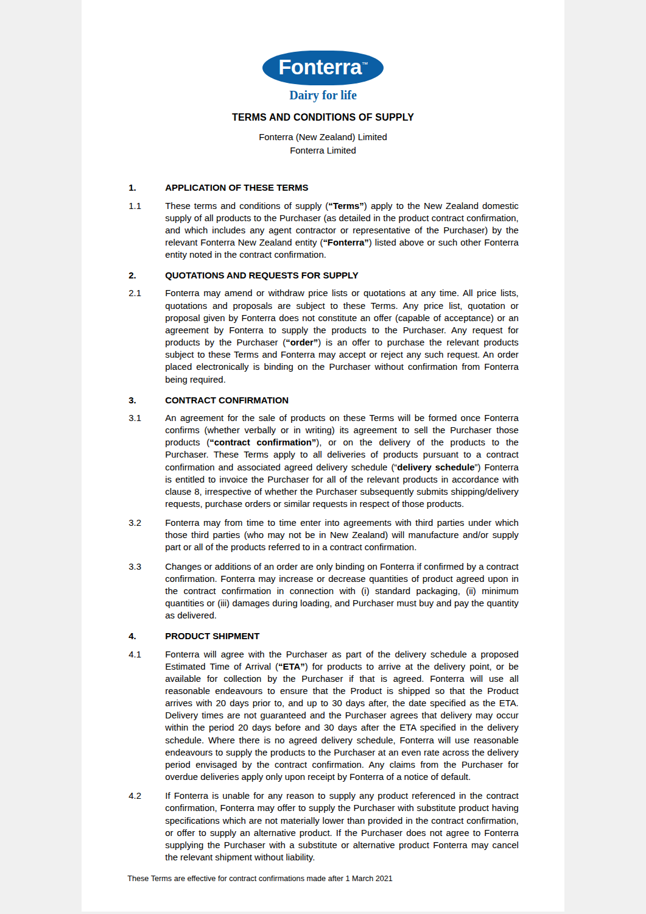Fonterra™
Dairy for life
TERMS AND CONDITIONS OF SUPPLY
Fonterra (New Zealand) Limited
Fonterra Limited
1.
Application of these Terms
1.1
These terms and conditions of supply (“Terms”) apply to the New Zealand domestic supply of all products to the Purchaser (as detailed in the product contract confirmation, and which includes any agent contractor or representative of the Purchaser) by the relevant Fonterra New Zealand entity (“Fonterra”) listed above or such other Fonterra entity noted in the contract confirmation.
2.
Quotations and requests for supply
2.1
Fonterra may amend or withdraw price lists or quotations at any time. All price lists, quotations and proposals are subject to these Terms. Any price list, quotation or proposal given by Fonterra does not constitute an offer (capable of acceptance) or an agreement by Fonterra to supply the products to the Purchaser. Any request for products by the Purchaser (“order”) is an offer to purchase the relevant products subject to these Terms and Fonterra may accept or reject any such request. An order placed electronically is binding on the Purchaser without confirmation from Fonterra being required.
3.
Contract confirmation
3.1
An agreement for the sale of products on these Terms will be formed once Fonterra confirms (whether verbally or in writing) its agreement to sell the Purchaser those products (“contract confirmation”), or on the delivery of the products to the Purchaser. These Terms apply to all deliveries of products pursuant to a contract confirmation and associated agreed delivery schedule (“delivery schedule”) Fonterra is entitled to invoice the Purchaser for all of the relevant products in accordance with clause 8, irrespective of whether the Purchaser subsequently submits shipping/delivery requests, purchase orders or similar requests in respect of those products.
3.2
Fonterra may from time to time enter into agreements with third parties under which those third parties (who may not be in New Zealand) will manufacture and/or supply part or all of the products referred to in a contract confirmation.
3.3
Changes or additions of an order are only binding on Fonterra if confirmed by a contract confirmation. Fonterra may increase or decrease quantities of product agreed upon in the contract confirmation in connection with (i) standard packaging, (ii) minimum quantities or (iii) damages during loading, and Purchaser must buy and pay the quantity as delivered.
4.
Product shipment
4.1
Fonterra will agree with the Purchaser as part of the delivery schedule a proposed Estimated Time of Arrival (“ETA”) for products to arrive at the delivery point, or be available for collection by the Purchaser if that is agreed. Fonterra will use all reasonable endeavours to ensure that the Product is shipped so that the Product arrives with 20 days prior to, and up to 30 days after, the date specified as the ETA. Delivery times are not guaranteed and the Purchaser agrees that delivery may occur within the period 20 days before and 30 days after the ETA specified in the delivery schedule. Where there is no agreed delivery schedule, Fonterra will use reasonable endeavours to supply the products to the Purchaser at an even rate across the delivery period envisaged by the contract confirmation. Any claims from the Purchaser for overdue deliveries apply only upon receipt by Fonterra of a notice of default.
4.2
If Fonterra is unable for any reason to supply any product referenced in the contract confirmation, Fonterra may offer to supply the Purchaser with substitute product having specifications which are not materially lower than provided in the contract confirmation, or offer to supply an alternative product. If the Purchaser does not agree to Fonterra supplying the Purchaser with a substitute or alternative product Fonterra may cancel the relevant shipment without liability.
These Terms are effective for contract confirmations made after 1 March 2021